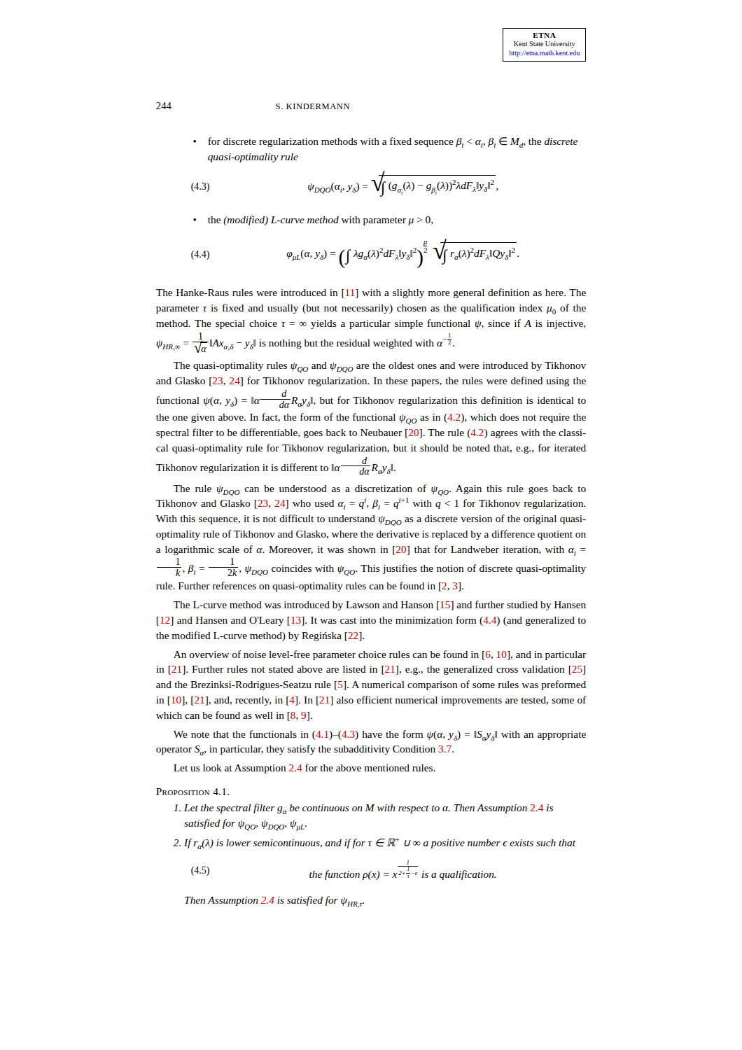ETNA
Kent State University
http://etna.math.kent.edu
244 S. KINDERMANN
for discrete regularization methods with a fixed sequence βi < αi, βi ∈ Md, the discrete quasi-optimality rule
(4.3)
ψDQO(αi, yδ) = ∫ (gαi(λ) − gβi(λ))2λdFλ‖yδ‖2,
the (modified) L-curve method with parameter μ > 0,
(4.4)
φμL(α, yδ) = (∫ λgα(λ)2dFλ‖yδ‖2) μ 2 ∫ rα(λ)2dFλ‖Qyδ‖2.
The Hanke-Raus rules were introduced in [11] with a slightly more general definition as here. The parameter τ is fixed and usually (but not necessarily) chosen as the qualification index μ0 of the method. The special choice τ = ∞ yields a particular simple functional ψ, since if A is injective, ψHR,∞ = 1 α‖Axα,δ − yδ‖ is nothing but the residual weighted with α−12.
The quasi-optimality rules ψQO and ψDQO are the oldest ones and were introduced by Tikhonov and Glasko [23, 24] for Tikhonov regularization. In these papers, the rules were defined using the functional ψ(α, yδ) = ‖αddα Rαyδ‖, but for Tikhonov regularization this definition is identical to the one given above. In fact, the form of the functional ψQO as in (4.2), which does not require the spectral filter to be differentiable, goes back to Neubauer [20]. The rule (4.2) agrees with the classical quasi-optimality rule for Tikhonov regularization, but it should be noted that, e.g., for iterated Tikhonov regularization it is different to ‖αddα Rαyδ‖.
The rule ψDQO can be understood as a discretization of ψQO. Again this rule goes back to Tikhonov and Glasko [23, 24] who used αi = qi, βi = qi+1 with q < 1 for Tikhonov regularization. With this sequence, it is not difficult to understand ψDQO as a discrete version of the original quasi-optimality rule of Tikhonov and Glasko, where the derivative is replaced by a difference quotient on a logarithmic scale of α. Moreover, it was shown in [20] that for Landweber iteration, with αi = 1 k, βi = 12k, ψDQO coincides with ψQO. This justifies the notion of discrete quasi-optimality rule. Further references on quasi-optimality rules can be found in [2, 3].
The L-curve method was introduced by Lawson and Hanson [15] and further studied by Hansen [12] and Hansen and O'Leary [13]. It was cast into the minimization form (4.4) (and generalized to the modified L-curve method) by Regińska [22].
An overview of noise level-free parameter choice rules can be found in [6, 10], and in particular in [21]. Further rules not stated above are listed in [21], e.g., the generalized cross validation [25] and the Brezinksi-Rodrigues-Seatzu rule [5]. A numerical comparison of some rules was preformed in [10], [21], and, recently, in [4]. In [21] also efficient numerical improvements are tested, some of which can be found as well in [8, 9].
We note that the functionals in (4.1)–(4.3) have the form ψ(α, yδ) = ‖Sαyδ‖ with an appropriate operator Sα, in particular, they satisfy the subadditivity Condition 3.7.
Let us look at Assumption 2.4 for the above mentioned rules.
Proposition 4.1.
Let the spectral filter gα be continuous on M with respect to α. Then Assumption 2.4 is satisfied for ψQO, ψDQO, ψμL.
If rα(λ) is lower semicontinuous, and if for τ ∈ ℝ+ ∪ ∞ a positive number ϵ exists such that
(4.5)
the function ρ(x) = x12+1 τ−ϵ is a qualification.
Then Assumption 2.4 is satisfied for ψHR,τ.